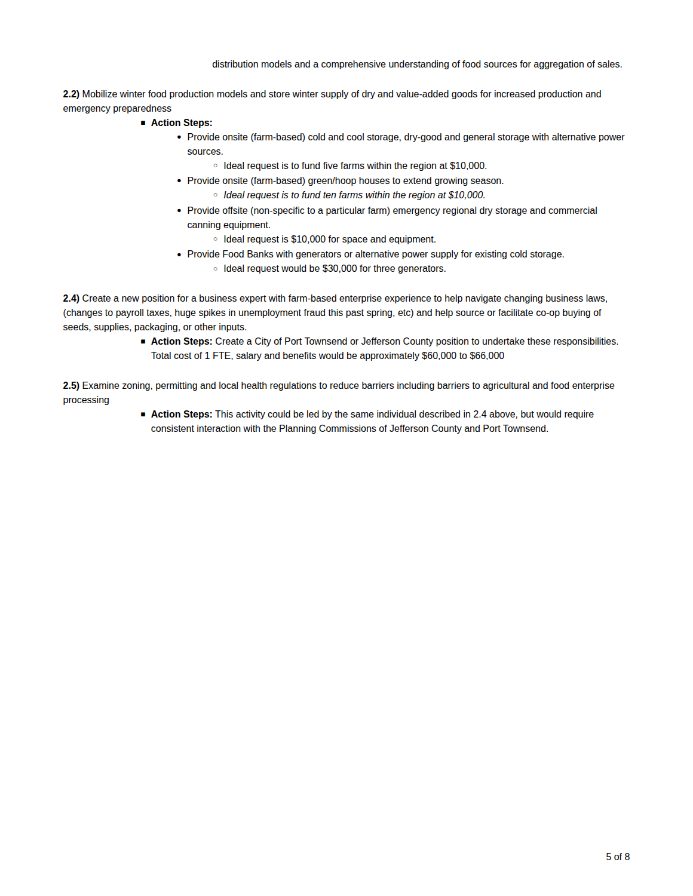distribution models and a comprehensive understanding of food sources for aggregation of sales.
2.2) Mobilize winter food production models and store winter supply of dry and value-added goods for increased production and emergency preparedness
Action Steps:
Provide onsite (farm-based) cold and cool storage, dry-good and general storage with alternative power sources.
Ideal request is to fund five farms within the region at $10,000.
Provide onsite (farm-based) green/hoop houses to extend growing season.
Ideal request is to fund ten farms within the region at $10,000.
Provide offsite (non-specific to a particular farm) emergency regional dry storage and commercial canning equipment.
Ideal request is $10,000 for space and equipment.
Provide Food Banks with generators or alternative power supply for existing cold storage.
Ideal request would be $30,000 for three generators.
2.4) Create a new position for a business expert with farm-based enterprise experience to help navigate changing business laws, (changes to payroll taxes, huge spikes in unemployment fraud this past spring, etc) and help source or facilitate co-op buying of seeds, supplies, packaging, or other inputs.
Action Steps: Create a City of Port Townsend or Jefferson County position to undertake these responsibilities. Total cost of 1 FTE, salary and benefits would be approximately $60,000 to $66,000
2.5) Examine zoning, permitting and local health regulations to reduce barriers including barriers to agricultural and food enterprise processing
Action Steps: This activity could be led by the same individual described in 2.4 above, but would require consistent interaction with the Planning Commissions of Jefferson County and Port Townsend.
5 of 8